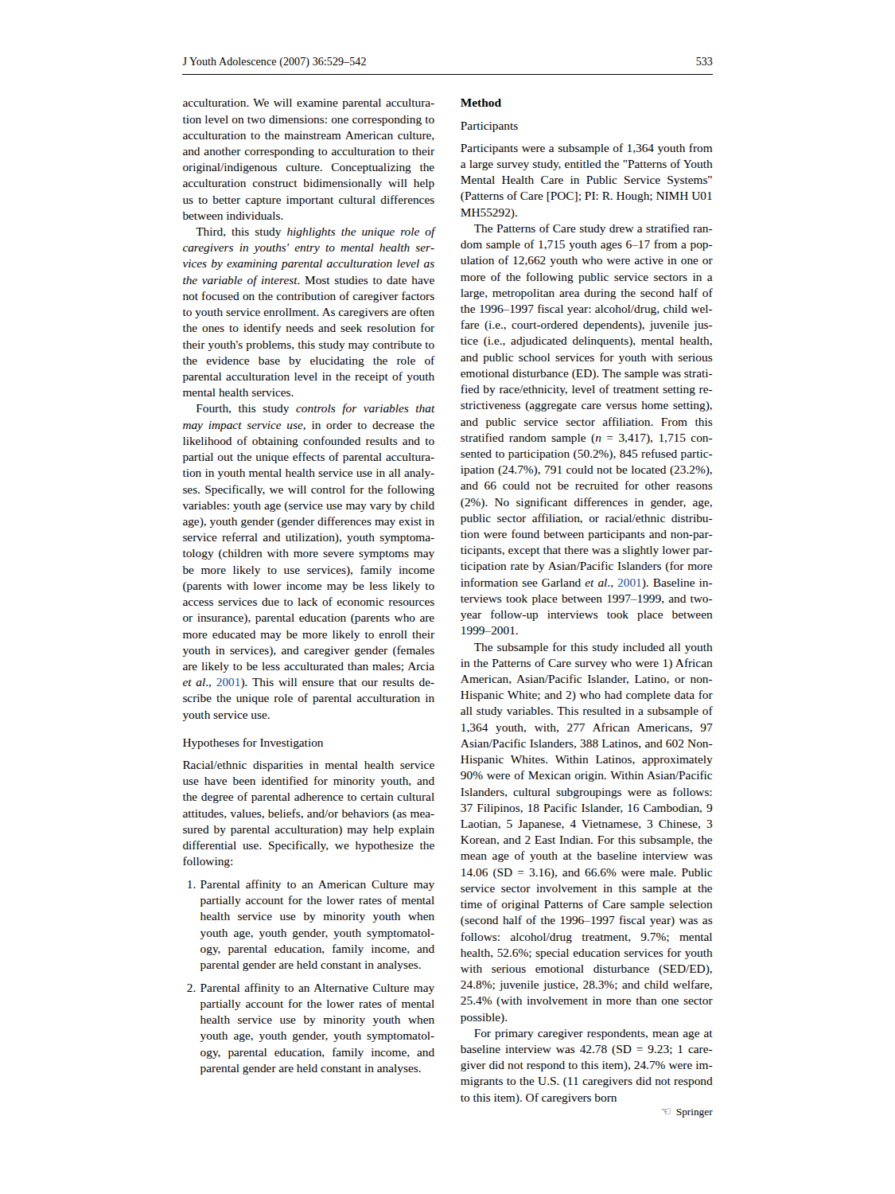J Youth Adolescence (2007) 36:529–542 533
acculturation. We will examine parental acculturation level on two dimensions: one corresponding to acculturation to the mainstream American culture, and another corresponding to acculturation to their original/indigenous culture. Conceptualizing the acculturation construct bidimensionally will help us to better capture important cultural differences between individuals.
Third, this study highlights the unique role of caregivers in youths' entry to mental health services by examining parental acculturation level as the variable of interest. Most studies to date have not focused on the contribution of caregiver factors to youth service enrollment. As caregivers are often the ones to identify needs and seek resolution for their youth's problems, this study may contribute to the evidence base by elucidating the role of parental acculturation level in the receipt of youth mental health services.
Fourth, this study controls for variables that may impact service use, in order to decrease the likelihood of obtaining confounded results and to partial out the unique effects of parental acculturation in youth mental health service use in all analyses. Specifically, we will control for the following variables: youth age (service use may vary by child age), youth gender (gender differences may exist in service referral and utilization), youth symptomatology (children with more severe symptoms may be more likely to use services), family income (parents with lower income may be less likely to access services due to lack of economic resources or insurance), parental education (parents who are more educated may be more likely to enroll their youth in services), and caregiver gender (females are likely to be less acculturated than males; Arcia et al., 2001). This will ensure that our results describe the unique role of parental acculturation in youth service use.
Hypotheses for Investigation
Racial/ethnic disparities in mental health service use have been identified for minority youth, and the degree of parental adherence to certain cultural attitudes, values, beliefs, and/or behaviors (as measured by parental acculturation) may help explain differential use. Specifically, we hypothesize the following:
Parental affinity to an American Culture may partially account for the lower rates of mental health service use by minority youth when youth age, youth gender, youth symptomatology, parental education, family income, and parental gender are held constant in analyses.
Parental affinity to an Alternative Culture may partially account for the lower rates of mental health service use by minority youth when youth age, youth gender, youth symptomatology, parental education, family income, and parental gender are held constant in analyses.
Method
Participants
Participants were a subsample of 1,364 youth from a large survey study, entitled the "Patterns of Youth Mental Health Care in Public Service Systems" (Patterns of Care [POC]; PI: R. Hough; NIMH U01 MH55292).
The Patterns of Care study drew a stratified random sample of 1,715 youth ages 6–17 from a population of 12,662 youth who were active in one or more of the following public service sectors in a large, metropolitan area during the second half of the 1996–1997 fiscal year: alcohol/drug, child welfare (i.e., court-ordered dependents), juvenile justice (i.e., adjudicated delinquents), mental health, and public school services for youth with serious emotional disturbance (ED). The sample was stratified by race/ethnicity, level of treatment setting restrictiveness (aggregate care versus home setting), and public service sector affiliation. From this stratified random sample (n = 3,417), 1,715 consented to participation (50.2%), 845 refused participation (24.7%), 791 could not be located (23.2%), and 66 could not be recruited for other reasons (2%). No significant differences in gender, age, public sector affiliation, or racial/ethnic distribution were found between participants and non-participants, except that there was a slightly lower participation rate by Asian/Pacific Islanders (for more information see Garland et al., 2001). Baseline interviews took place between 1997–1999, and two-year follow-up interviews took place between 1999–2001.
The subsample for this study included all youth in the Patterns of Care survey who were 1) African American, Asian/Pacific Islander, Latino, or non-Hispanic White; and 2) who had complete data for all study variables. This resulted in a subsample of 1,364 youth, with, 277 African Americans, 97 Asian/Pacific Islanders, 388 Latinos, and 602 Non-Hispanic Whites. Within Latinos, approximately 90% were of Mexican origin. Within Asian/Pacific Islanders, cultural subgroupings were as follows: 37 Filipinos, 18 Pacific Islander, 16 Cambodian, 9 Laotian, 5 Japanese, 4 Vietnamese, 3 Chinese, 3 Korean, and 2 East Indian. For this subsample, the mean age of youth at the baseline interview was 14.06 (SD = 3.16), and 66.6% were male. Public service sector involvement in this sample at the time of original Patterns of Care sample selection (second half of the 1996–1997 fiscal year) was as follows: alcohol/drug treatment, 9.7%; mental health, 52.6%; special education services for youth with serious emotional disturbance (SED/ED), 24.8%; juvenile justice, 28.3%; and child welfare, 25.4% (with involvement in more than one sector possible).
For primary caregiver respondents, mean age at baseline interview was 42.78 (SD = 9.23; 1 caregiver did not respond to this item), 24.7% were immigrants to the U.S. (11 caregivers did not respond to this item). Of caregivers born
☞ Springer